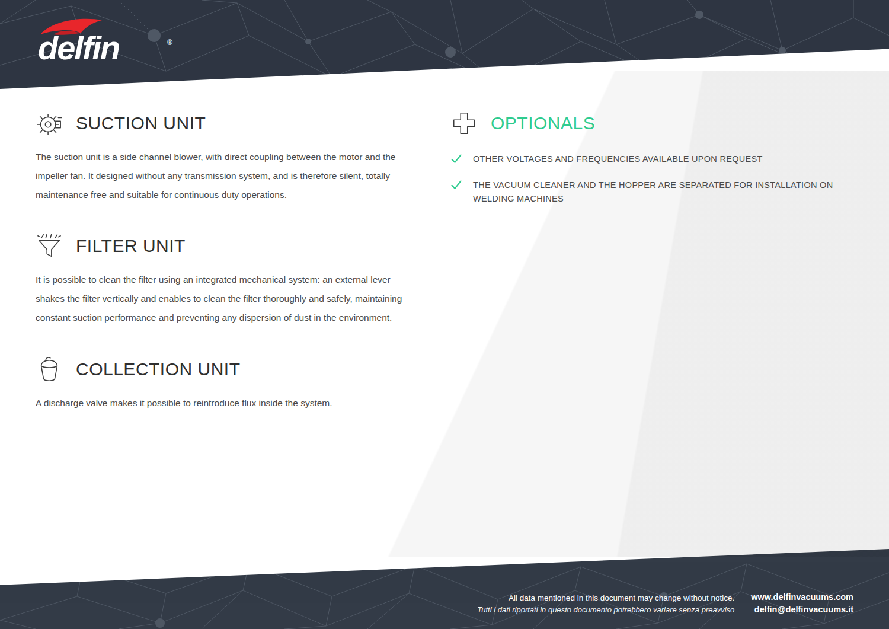delfin ®
Suction unit
The suction unit is a side channel blower, with direct coupling between the motor and the impeller fan. It designed without any transmission system, and is therefore silent, totally maintenance free and suitable for continuous duty operations.
Filter unit
It is possible to clean the filter using an integrated mechanical system: an external lever shakes the filter vertically and enables to clean the filter thoroughly and safely, maintaining constant suction performance and preventing any dispersion of dust in the environment.
Collection unit
A discharge valve makes it possible to reintroduce flux inside the system.
Optionals
Other voltages and frequencies available upon request
The vacuum cleaner and the hopper are separated for installation on welding machines
All data mentioned in this document may change without notice.
Tutti i dati riportati in questo documento potrebbero variare senza preavviso
www.delfinvacuums.com
delfin@delfinvacuums.it